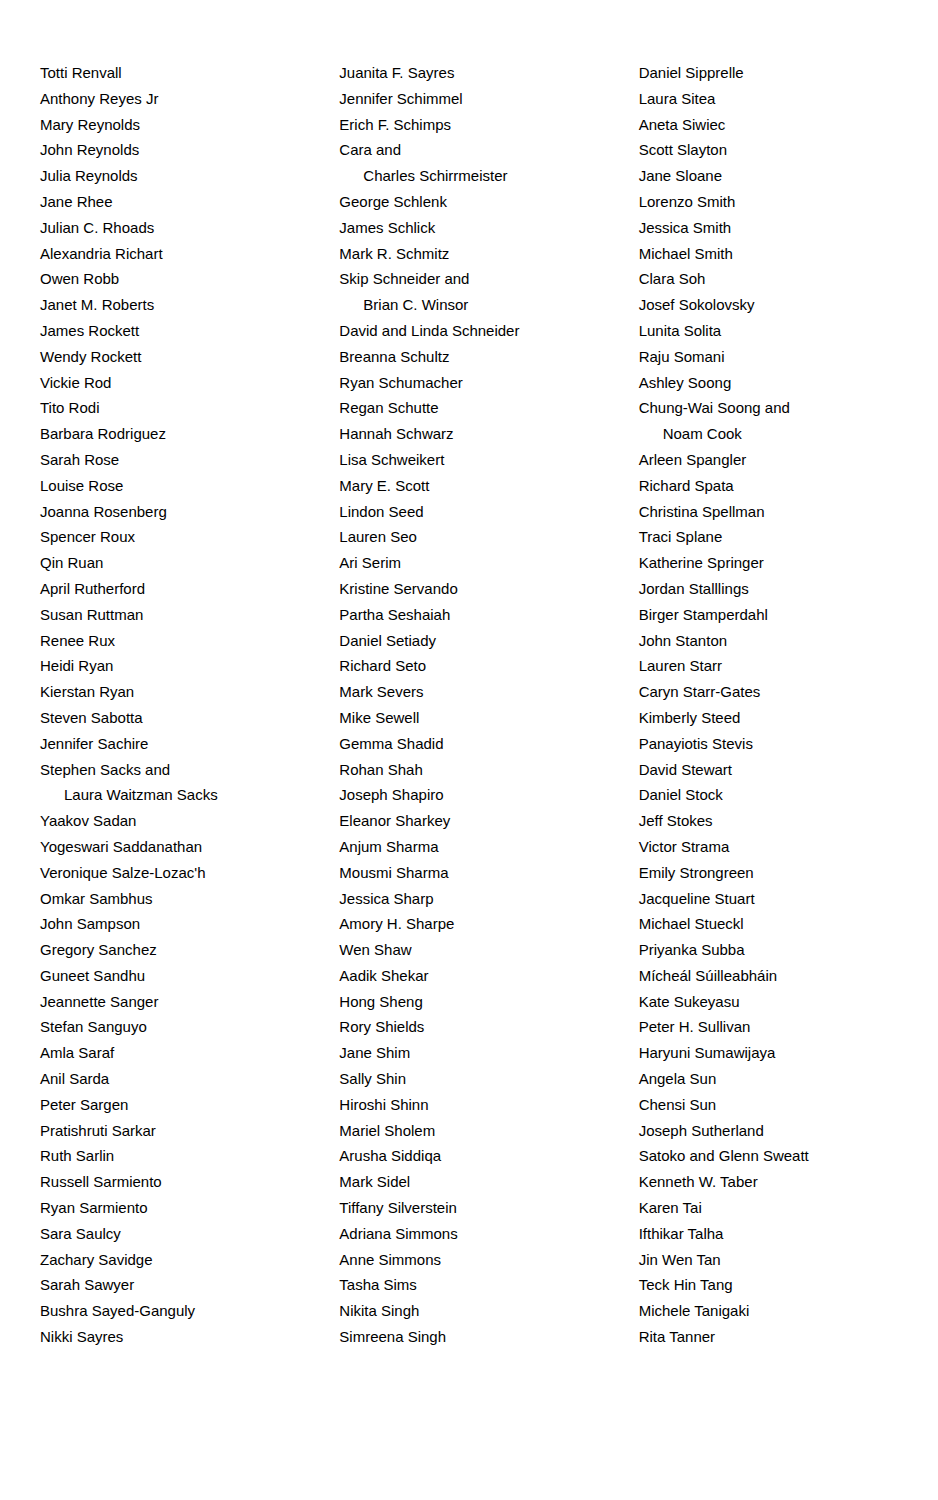Totti Renvall
Anthony Reyes Jr
Mary Reynolds
John Reynolds
Julia Reynolds
Jane Rhee
Julian C. Rhoads
Alexandria Richart
Owen Robb
Janet M. Roberts
James Rockett
Wendy Rockett
Vickie Rod
Tito Rodi
Barbara Rodriguez
Sarah Rose
Louise Rose
Joanna Rosenberg
Spencer Roux
Qin Ruan
April Rutherford
Susan Ruttman
Renee Rux
Heidi Ryan
Kierstan Ryan
Steven Sabotta
Jennifer Sachire
Stephen Sacks andLaura Waitzman Sacks
Yaakov Sadan
Yogeswari Saddanathan
Veronique Salze-Lozac'h
Omkar Sambhus
John Sampson
Gregory Sanchez
Guneet Sandhu
Jeannette Sanger
Stefan Sanguyo
Amla Saraf
Anil Sarda
Peter Sargen
Pratishruti Sarkar
Ruth Sarlin
Russell Sarmiento
Ryan Sarmiento
Sara Saulcy
Zachary Savidge
Sarah Sawyer
Bushra Sayed-Ganguly
Nikki Sayres
Juanita F. Sayres
Jennifer Schimmel
Erich F. Schimps
Cara andCharles Schirrmeister
George Schlenk
James Schlick
Mark R. Schmitz
Skip Schneider andBrian C. Winsor
David and Linda Schneider
Breanna Schultz
Ryan Schumacher
Regan Schutte
Hannah Schwarz
Lisa Schweikert
Mary E. Scott
Lindon Seed
Lauren Seo
Ari Serim
Kristine Servando
Partha Seshaiah
Daniel Setiady
Richard Seto
Mark Severs
Mike Sewell
Gemma Shadid
Rohan Shah
Joseph Shapiro
Eleanor Sharkey
Anjum Sharma
Mousmi Sharma
Jessica Sharp
Amory H. Sharpe
Wen Shaw
Aadik Shekar
Hong Sheng
Rory Shields
Jane Shim
Sally Shin
Hiroshi Shinn
Mariel Sholem
Arusha Siddiqa
Mark Sidel
Tiffany Silverstein
Adriana Simmons
Anne Simmons
Tasha Sims
Nikita Singh
Simreena Singh
Daniel Sipprelle
Laura Sitea
Aneta Siwiec
Scott Slayton
Jane Sloane
Lorenzo Smith
Jessica Smith
Michael Smith
Clara Soh
Josef Sokolovsky
Lunita Solita
Raju Somani
Ashley Soong
Chung-Wai Soong andNoam Cook
Arleen Spangler
Richard Spata
Christina Spellman
Traci Splane
Katherine Springer
Jordan Stalllings
Birger Stamperdahl
John Stanton
Lauren Starr
Caryn Starr-Gates
Kimberly Steed
Panayiotis Stevis
David Stewart
Daniel Stock
Jeff Stokes
Victor Strama
Emily Strongreen
Jacqueline Stuart
Michael Stueckl
Priyanka Subba
Mícheál Súilleabháin
Kate Sukeyasu
Peter H. Sullivan
Haryuni Sumawijaya
Angela Sun
Chensi Sun
Joseph Sutherland
Satoko and Glenn Sweatt
Kenneth W. Taber
Karen Tai
Ifthikar Talha
Jin Wen Tan
Teck Hin Tang
Michele Tanigaki
Rita Tanner